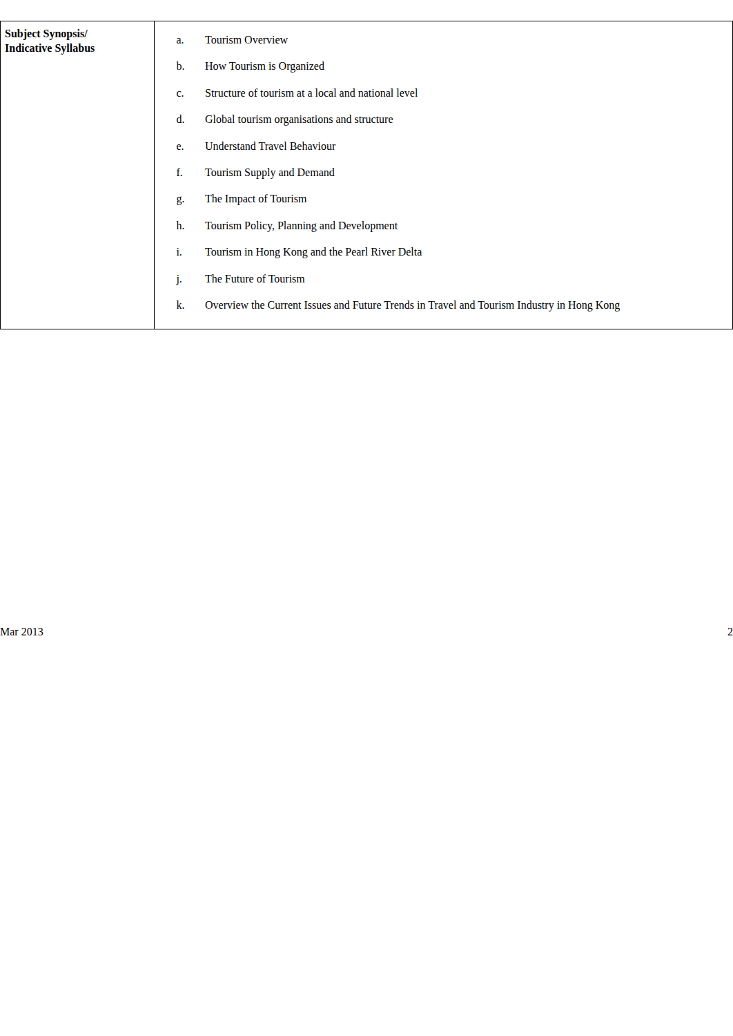| Subject Synopsis/ Indicative Syllabus | / a. / Tourism Overview / / b. / How Tourism is Organized / / c. / Structure of tourism at a local and national level / / d. / Global tourism organisations and structure / / e. / Understand Travel Behaviour / / f. / Tourism Supply and Demand / / g. / The Impact of Tourism / / h. / Tourism Policy, Planning and Development / / i. / Tourism in Hong Kong and the Pearl River Delta / / j. / The Future of Tourism / / k. / Overview the Current Issues and Future Trends in Travel and Tourism Industry in Hong Kong / |
Mar 2013
2